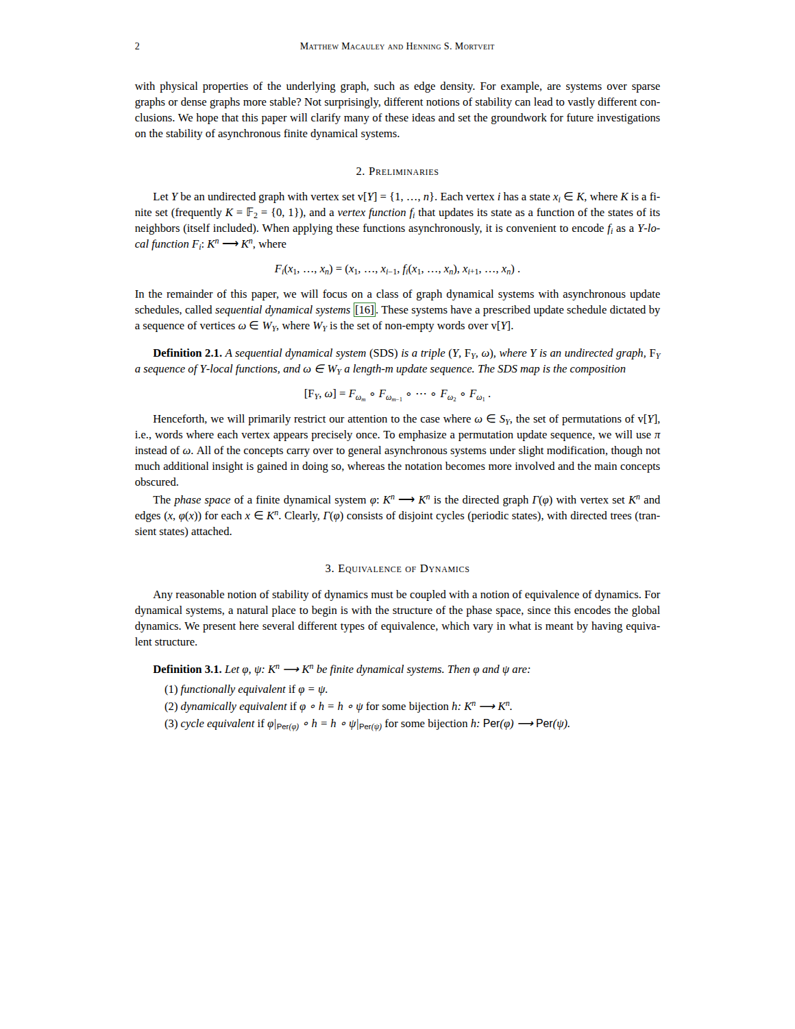2 Matthew Macauley and Henning S. Mortveit 2
with physical properties of the underlying graph, such as edge density. For example, are systems over sparse graphs or dense graphs more stable? Not surprisingly, different notions of stability can lead to vastly different conclusions. We hope that this paper will clarify many of these ideas and set the groundwork for future investigations on the stability of asynchronous finite dynamical systems.
2. Preliminaries
Let Y be an undirected graph with vertex set v[Y] = {1, …, n}. Each vertex i has a state xi ∈ K, where K is a finite set (frequently K = 𝔽2 = {0, 1}), and a vertex function fi that updates its state as a function of the states of its neighbors (itself included). When applying these functions asynchronously, it is convenient to encode fi as a Y-local function Fi: Kn ⟶ Kn, where
Fi(x1, …, xn) = (x1, …, xi−1, fi(x1, …, xn), xi+1, …, xn) .
In the remainder of this paper, we will focus on a class of graph dynamical systems with asynchronous update schedules, called sequential dynamical systems [16]. These systems have a prescribed update schedule dictated by a sequence of vertices ω ∈ WY, where WY is the set of non-empty words over v[Y].
Definition 2.1. A sequential dynamical system (SDS) is a triple (Y, FY, ω), where Y is an undirected graph, FY a sequence of Y-local functions, and ω ∈ WY a length-m update sequence. The SDS map is the composition
[FY, ω] = Fωm ∘ Fωm−1 ∘ ⋯ ∘ Fω2 ∘ Fω1 .
Henceforth, we will primarily restrict our attention to the case where ω ∈ SY, the set of permutations of v[Y], i.e., words where each vertex appears precisely once. To emphasize a permutation update sequence, we will use π instead of ω. All of the concepts carry over to general asynchronous systems under slight modification, though not much additional insight is gained in doing so, whereas the notation becomes more involved and the main concepts obscured.
The phase space of a finite dynamical system φ: Kn ⟶ Kn is the directed graph Γ(φ) with vertex set Kn and edges (x, φ(x)) for each x ∈ Kn. Clearly, Γ(φ) consists of disjoint cycles (periodic states), with directed trees (transient states) attached.
3. Equivalence of Dynamics
Any reasonable notion of stability of dynamics must be coupled with a notion of equivalence of dynamics. For dynamical systems, a natural place to begin is with the structure of the phase space, since this encodes the global dynamics. We present here several different types of equivalence, which vary in what is meant by having equivalent structure.
Definition 3.1. Let φ, ψ: Kn ⟶ Kn be finite dynamical systems. Then φ and ψ are:
functionally equivalent if φ = ψ.
dynamically equivalent if φ ∘ h = h ∘ ψ for some bijection h: Kn ⟶ Kn.
cycle equivalent if φ|Per(φ) ∘ h = h ∘ ψ|Per(ψ) for some bijection h: Per(φ) ⟶ Per(ψ).